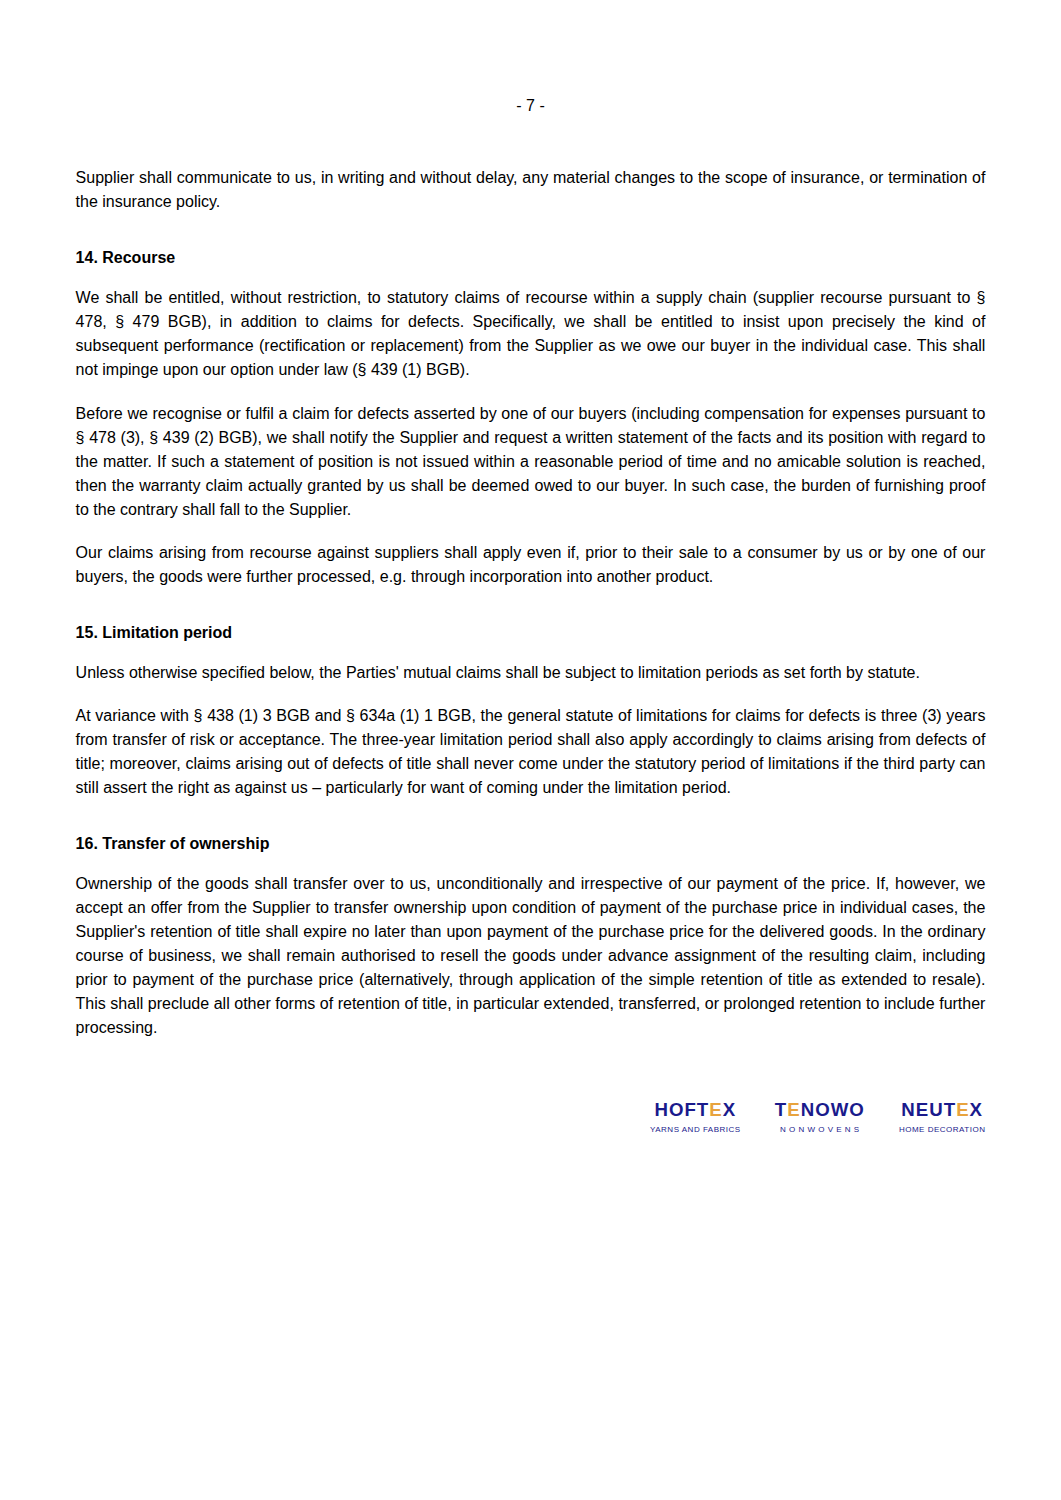- 7 -
Supplier shall communicate to us, in writing and without delay, any material changes to the scope of insurance, or termination of the insurance policy.
14. Recourse
We shall be entitled, without restriction, to statutory claims of recourse within a supply chain (supplier recourse pursuant to § 478, § 479 BGB), in addition to claims for defects. Specifically, we shall be entitled to insist upon precisely the kind of subsequent performance (rectification or replacement) from the Supplier as we owe our buyer in the individual case. This shall not impinge upon our option under law (§ 439 (1) BGB).
Before we recognise or fulfil a claim for defects asserted by one of our buyers (including compensation for expenses pursuant to § 478 (3), § 439 (2) BGB), we shall notify the Supplier and request a written statement of the facts and its position with regard to the matter. If such a statement of position is not issued within a reasonable period of time and no amicable solution is reached, then the warranty claim actually granted by us shall be deemed owed to our buyer. In such case, the burden of furnishing proof to the contrary shall fall to the Supplier.
Our claims arising from recourse against suppliers shall apply even if, prior to their sale to a consumer by us or by one of our buyers, the goods were further processed, e.g. through incorporation into another product.
15. Limitation period
Unless otherwise specified below, the Parties' mutual claims shall be subject to limitation periods as set forth by statute.
At variance with § 438 (1) 3 BGB and § 634a (1) 1 BGB, the general statute of limitations for claims for defects is three (3) years from transfer of risk or acceptance. The three-year limitation period shall also apply accordingly to claims arising from defects of title; moreover, claims arising out of defects of title shall never come under the statutory period of limitations if the third party can still assert the right as against us – particularly for want of coming under the limitation period.
16. Transfer of ownership
Ownership of the goods shall transfer over to us, unconditionally and irrespective of our payment of the price. If, however, we accept an offer from the Supplier to transfer ownership upon condition of payment of the purchase price in individual cases, the Supplier's retention of title shall expire no later than upon payment of the purchase price for the delivered goods. In the ordinary course of business, we shall remain authorised to resell the goods under advance assignment of the resulting claim, including prior to payment of the purchase price (alternatively, through application of the simple retention of title as extended to resale). This shall preclude all other forms of retention of title, in particular extended, transferred, or prolonged retention to include further processing.
HOFTEXYARNS AND FABRICS TENOWON O N W O V E N S NEUTEXHOME DECORATION